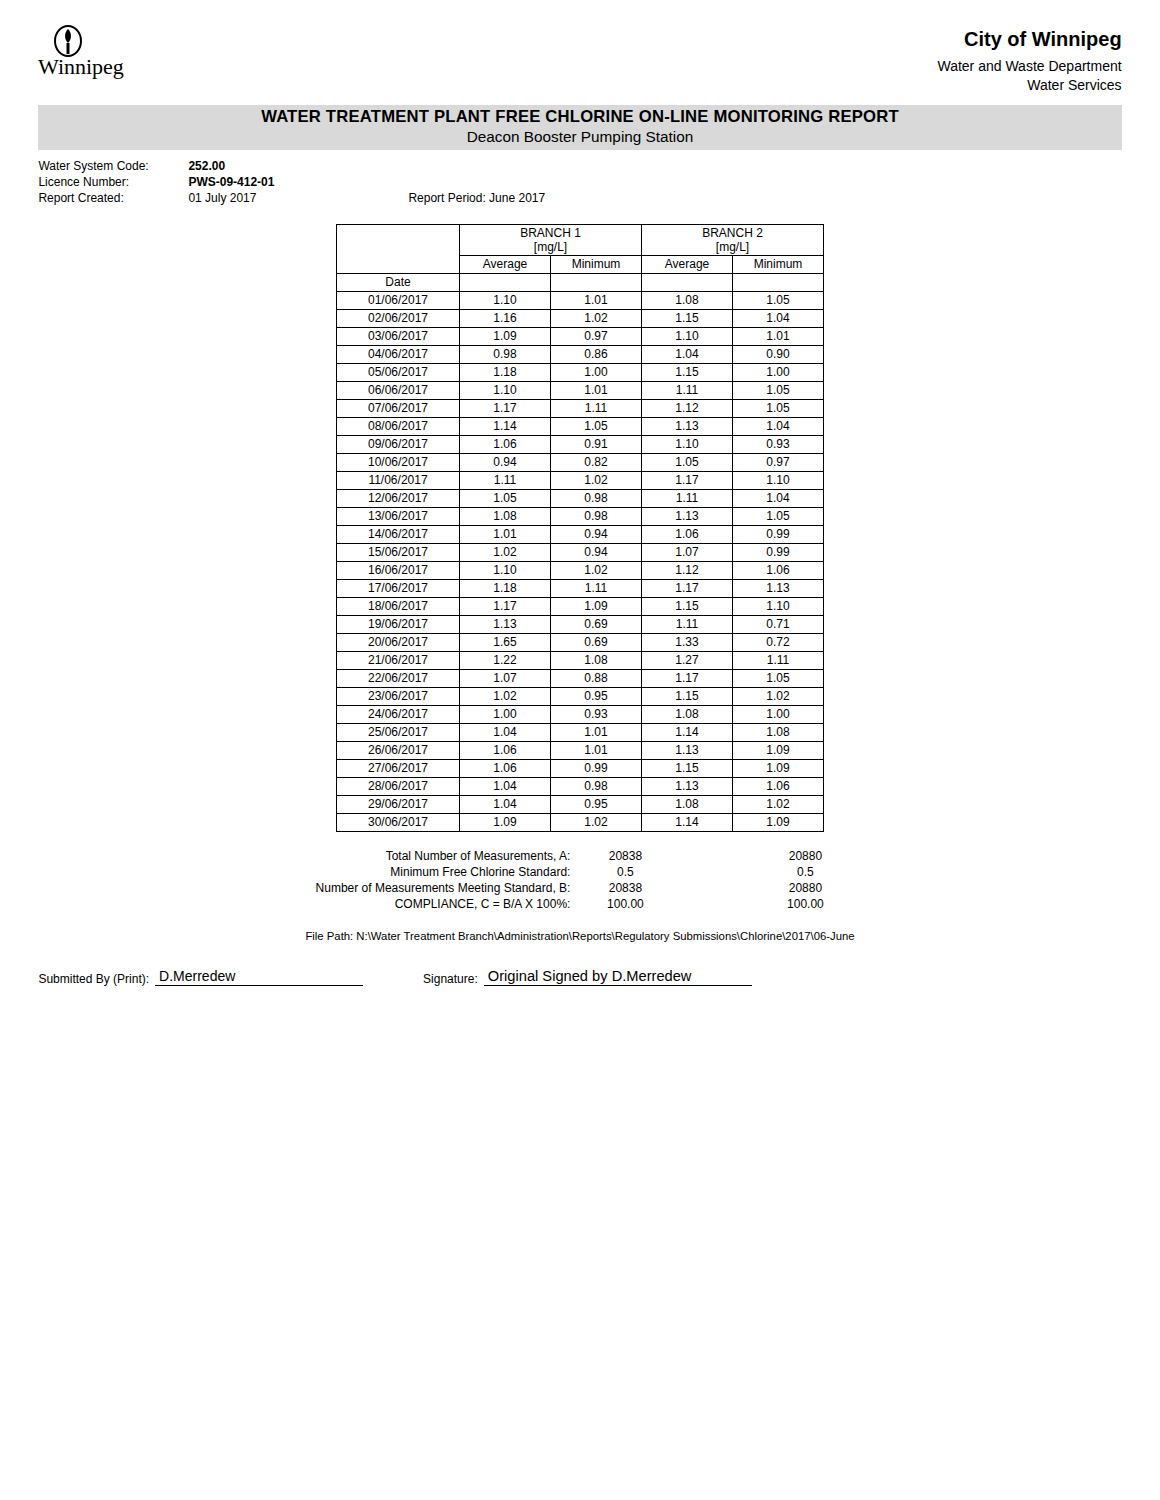City of Winnipeg
Water and Waste Department
Water Services
WATER TREATMENT PLANT FREE CHLORINE ON-LINE MONITORING REPORT
Deacon Booster Pumping Station
| Water System Code: | 252.00 | |
| Licence Number: | PWS-09-412-01 | |
| Report Created: | 01 July 2017 | Report Period: June 2017 |
| | BRANCH 1 [mg/L] | BRANCH 2 [mg/L] |
| --- | --- | --- |
| Average | Minimum | Average | Minimum |
| Date | | | | |
| 01/06/2017 | 1.10 | 1.01 | 1.08 | 1.05 |
| 02/06/2017 | 1.16 | 1.02 | 1.15 | 1.04 |
| 03/06/2017 | 1.09 | 0.97 | 1.10 | 1.01 |
| 04/06/2017 | 0.98 | 0.86 | 1.04 | 0.90 |
| 05/06/2017 | 1.18 | 1.00 | 1.15 | 1.00 |
| 06/06/2017 | 1.10 | 1.01 | 1.11 | 1.05 |
| 07/06/2017 | 1.17 | 1.11 | 1.12 | 1.05 |
| 08/06/2017 | 1.14 | 1.05 | 1.13 | 1.04 |
| 09/06/2017 | 1.06 | 0.91 | 1.10 | 0.93 |
| 10/06/2017 | 0.94 | 0.82 | 1.05 | 0.97 |
| 11/06/2017 | 1.11 | 1.02 | 1.17 | 1.10 |
| 12/06/2017 | 1.05 | 0.98 | 1.11 | 1.04 |
| 13/06/2017 | 1.08 | 0.98 | 1.13 | 1.05 |
| 14/06/2017 | 1.01 | 0.94 | 1.06 | 0.99 |
| 15/06/2017 | 1.02 | 0.94 | 1.07 | 0.99 |
| 16/06/2017 | 1.10 | 1.02 | 1.12 | 1.06 |
| 17/06/2017 | 1.18 | 1.11 | 1.17 | 1.13 |
| 18/06/2017 | 1.17 | 1.09 | 1.15 | 1.10 |
| 19/06/2017 | 1.13 | 0.69 | 1.11 | 0.71 |
| 20/06/2017 | 1.65 | 0.69 | 1.33 | 0.72 |
| 21/06/2017 | 1.22 | 1.08 | 1.27 | 1.11 |
| 22/06/2017 | 1.07 | 0.88 | 1.17 | 1.05 |
| 23/06/2017 | 1.02 | 0.95 | 1.15 | 1.02 |
| 24/06/2017 | 1.00 | 0.93 | 1.08 | 1.00 |
| 25/06/2017 | 1.04 | 1.01 | 1.14 | 1.08 |
| 26/06/2017 | 1.06 | 1.01 | 1.13 | 1.09 |
| 27/06/2017 | 1.06 | 0.99 | 1.15 | 1.09 |
| 28/06/2017 | 1.04 | 0.98 | 1.13 | 1.06 |
| 29/06/2017 | 1.04 | 0.95 | 1.08 | 1.02 |
| 30/06/2017 | 1.09 | 1.02 | 1.14 | 1.09 |
| Total Number of Measurements, A: | 20838 | | 20880 |
| Minimum Free Chlorine Standard: | 0.5 | | 0.5 |
| Number of Measurements Meeting Standard, B: | 20838 | | 20880 |
| COMPLIANCE, C = B/A X 100%: | 100.00 | | 100.00 |
File Path: N:\Water Treatment Branch\Administration\Reports\Regulatory Submissions\Chlorine\2017\06-June
Submitted By (Print): D.Merredew Signature: Original Signed by D.Merredew